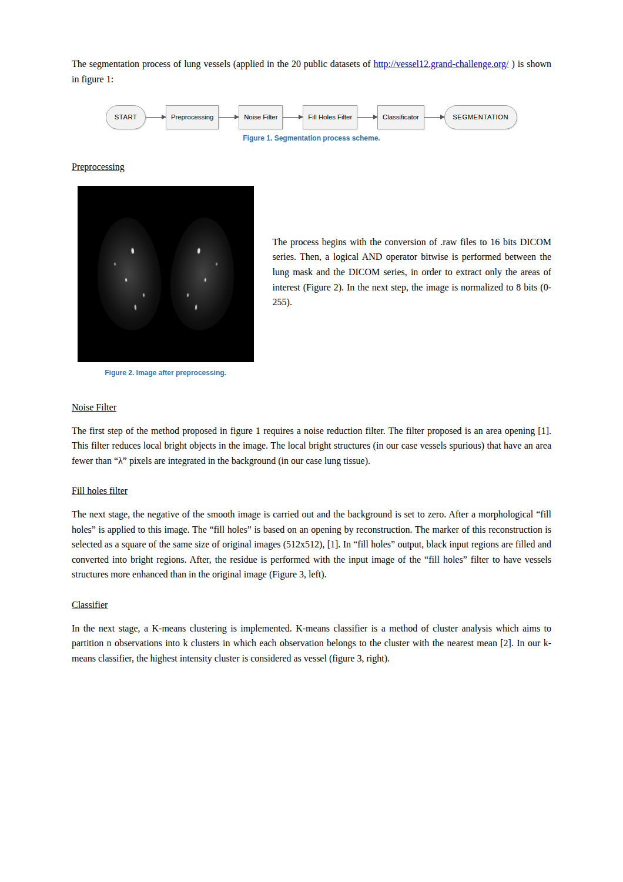The segmentation process of lung vessels (applied in the 20 public datasets of http://vessel12.grand-challenge.org/ ) is shown in figure 1:
START
Preprocessing
Noise Filter
Fill Holes Filter
Classificator
SEGMENTATION
Figure 1. Segmentation process scheme.
Preprocessing
Figure 2. Image after preprocessing.
The process begins with the conversion of .raw files to 16 bits DICOM series. Then, a logical AND operator bitwise is performed between the lung mask and the DICOM series, in order to extract only the areas of interest (Figure 2). In the next step, the image is normalized to 8 bits (0-255).
Noise Filter
The first step of the method proposed in figure 1 requires a noise reduction filter. The filter proposed is an area opening [1]. This filter reduces local bright objects in the image. The local bright structures (in our case vessels spurious) that have an area fewer than “λ” pixels are integrated in the background (in our case lung tissue).
Fill holes filter
The next stage, the negative of the smooth image is carried out and the background is set to zero. After a morphological “fill holes” is applied to this image. The “fill holes” is based on an opening by reconstruction. The marker of this reconstruction is selected as a square of the same size of original images (512x512), [1]. In “fill holes” output, black input regions are filled and converted into bright regions. After, the residue is performed with the input image of the “fill holes” filter to have vessels structures more enhanced than in the original image (Figure 3, left).
Classifier
In the next stage, a K-means clustering is implemented. K-means classifier is a method of cluster analysis which aims to partition n observations into k clusters in which each observation belongs to the cluster with the nearest mean [2]. In our k-means classifier, the highest intensity cluster is considered as vessel (figure 3, right).